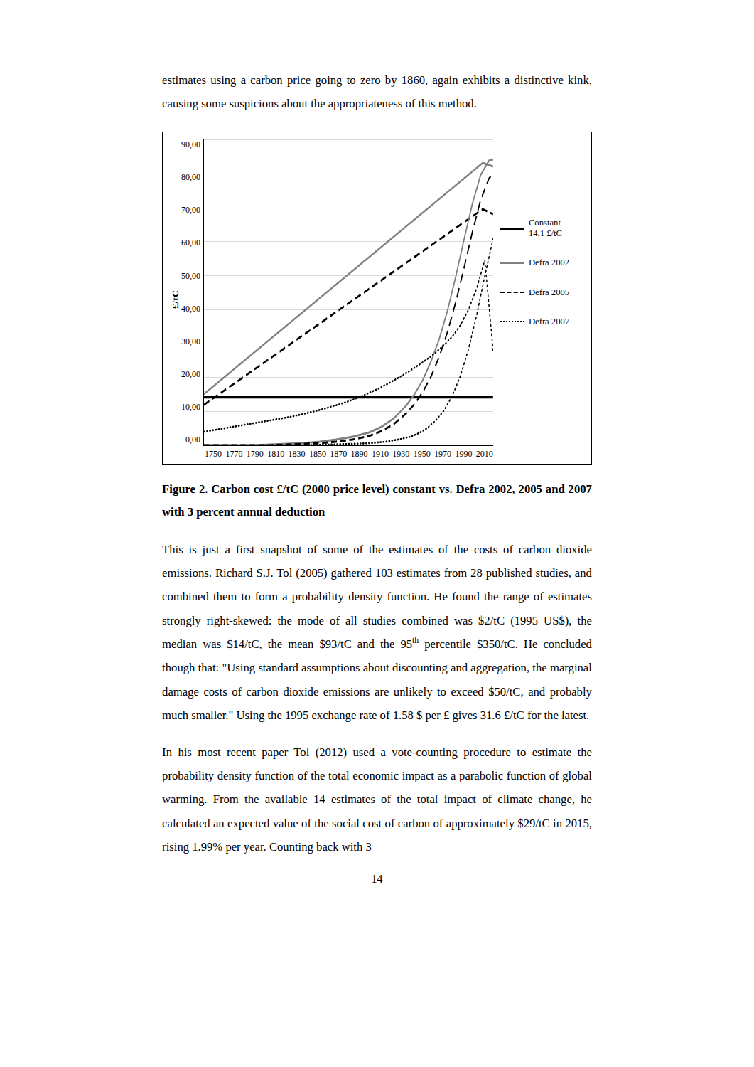estimates using a carbon price going to zero by 1860, again exhibits a distinctive kink, causing some suspicions about the appropriateness of this method.
£/tC
90,00
80,00
70,00
60,00
50,00
40,00
30,00
20,00
10,00
0,00
17501770179018101830185018701890191019301950197019902010
Constant
14.1 £/tC
Defra 2002
Defra 2005
Defra 2007
Figure 2. Carbon cost £/tC (2000 price level) constant vs. Defra 2002, 2005 and 2007 with 3 percent annual deduction
This is just a first snapshot of some of the estimates of the costs of carbon dioxide emissions. Richard S.J. Tol (2005) gathered 103 estimates from 28 published studies, and combined them to form a probability density function. He found the range of estimates strongly right-skewed: the mode of all studies combined was $2/tC (1995 US$), the median was $14/tC, the mean $93/tC and the 95th percentile $350/tC. He concluded though that: "Using standard assumptions about discounting and aggregation, the marginal damage costs of carbon dioxide emissions are unlikely to exceed $50/tC, and probably much smaller." Using the 1995 exchange rate of 1.58 $ per £ gives 31.6 £/tC for the latest.
In his most recent paper Tol (2012) used a vote-counting procedure to estimate the probability density function of the total economic impact as a parabolic function of global warming. From the available 14 estimates of the total impact of climate change, he calculated an expected value of the social cost of carbon of approximately $29/tC in 2015, rising 1.99% per year. Counting back with 3
14